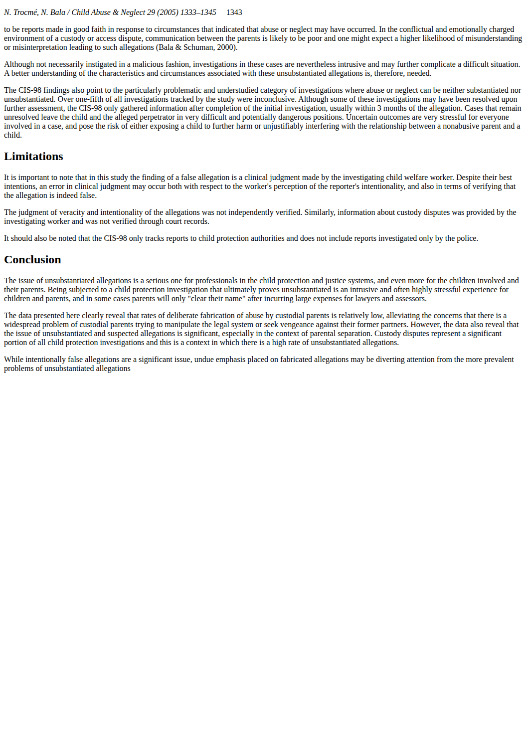N. Trocmé, N. Bala / Child Abuse & Neglect 29 (2005) 1333–1345 1343
to be reports made in good faith in response to circumstances that indicated that abuse or neglect may have occurred. In the conflictual and emotionally charged environment of a custody or access dispute, communication between the parents is likely to be poor and one might expect a higher likelihood of misunderstanding or misinterpretation leading to such allegations (Bala & Schuman, 2000).
Although not necessarily instigated in a malicious fashion, investigations in these cases are nevertheless intrusive and may further complicate a difficult situation. A better understanding of the characteristics and circumstances associated with these unsubstantiated allegations is, therefore, needed.
The CIS-98 findings also point to the particularly problematic and understudied category of investigations where abuse or neglect can be neither substantiated nor unsubstantiated. Over one-fifth of all investigations tracked by the study were inconclusive. Although some of these investigations may have been resolved upon further assessment, the CIS-98 only gathered information after completion of the initial investigation, usually within 3 months of the allegation. Cases that remain unresolved leave the child and the alleged perpetrator in very difficult and potentially dangerous positions. Uncertain outcomes are very stressful for everyone involved in a case, and pose the risk of either exposing a child to further harm or unjustifiably interfering with the relationship between a nonabusive parent and a child.
Limitations
It is important to note that in this study the finding of a false allegation is a clinical judgment made by the investigating child welfare worker. Despite their best intentions, an error in clinical judgment may occur both with respect to the worker's perception of the reporter's intentionality, and also in terms of verifying that the allegation is indeed false.
The judgment of veracity and intentionality of the allegations was not independently verified. Similarly, information about custody disputes was provided by the investigating worker and was not verified through court records.
It should also be noted that the CIS-98 only tracks reports to child protection authorities and does not include reports investigated only by the police.
Conclusion
The issue of unsubstantiated allegations is a serious one for professionals in the child protection and justice systems, and even more for the children involved and their parents. Being subjected to a child protection investigation that ultimately proves unsubstantiated is an intrusive and often highly stressful experience for children and parents, and in some cases parents will only "clear their name" after incurring large expenses for lawyers and assessors.
The data presented here clearly reveal that rates of deliberate fabrication of abuse by custodial parents is relatively low, alleviating the concerns that there is a widespread problem of custodial parents trying to manipulate the legal system or seek vengeance against their former partners. However, the data also reveal that the issue of unsubstantiated and suspected allegations is significant, especially in the context of parental separation. Custody disputes represent a significant portion of all child protection investigations and this is a context in which there is a high rate of unsubstantiated allegations.
While intentionally false allegations are a significant issue, undue emphasis placed on fabricated allegations may be diverting attention from the more prevalent problems of unsubstantiated allegations